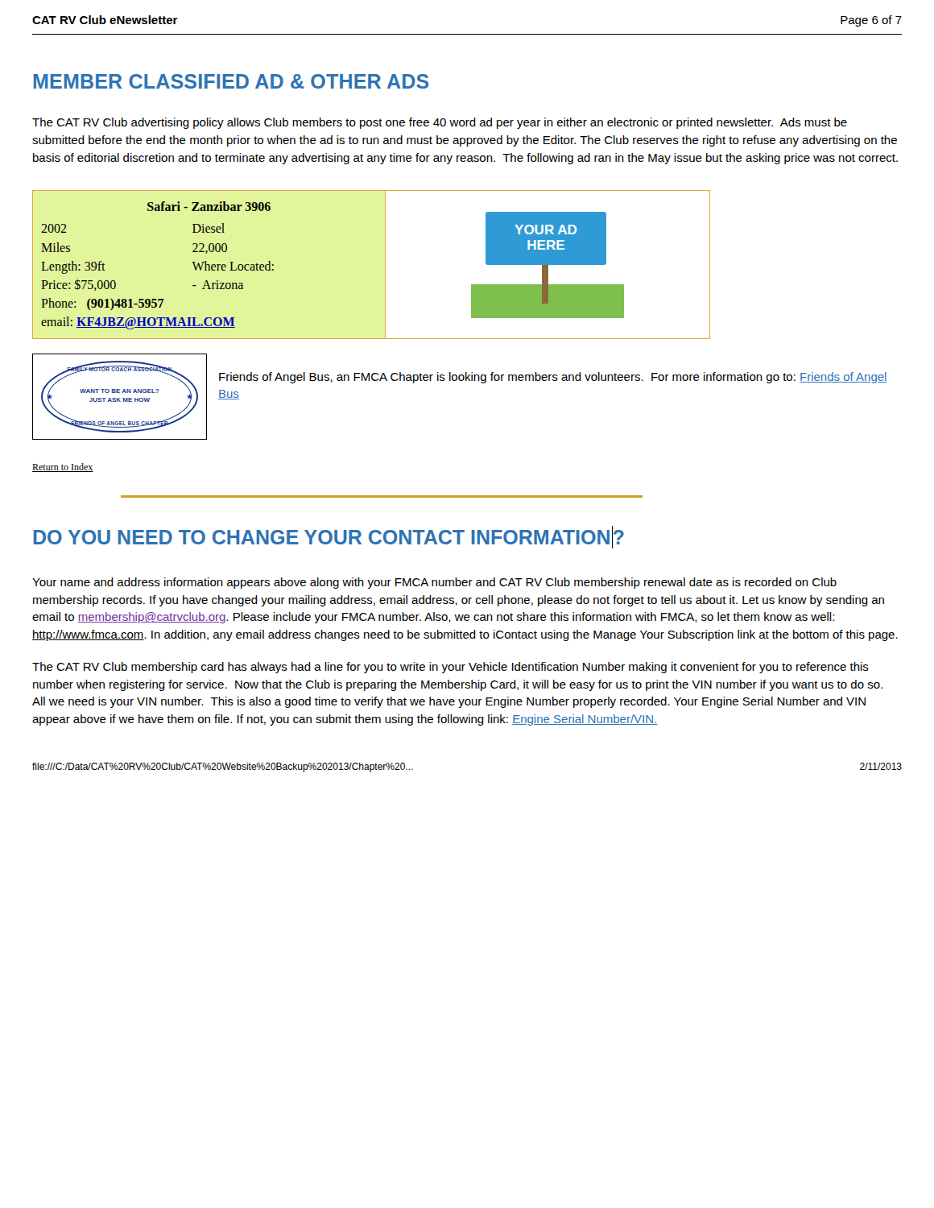CAT RV Club eNewsletter Page 6 of 7
MEMBER CLASSIFIED AD & OTHER ADS
The CAT RV Club advertising policy allows Club members to post one free 40 word ad per year in either an electronic or printed newsletter. Ads must be submitted before the end the month prior to when the ad is to run and must be approved by the Editor. The Club reserves the right to refuse any advertising on the basis of editorial discretion and to terminate any advertising at any time for any reason. The following ad ran in the May issue but the asking price was not correct.
| Safari - Zanzibar 3906 / 2002 / Diesel / / Miles / 22,000 / / Length: 39ft / Where Located: / / Price: $75,000 / - Arizona / / Phone: (901)481-5957 / / email: KF4JBZ@HOTMAIL.COM / | YOUR AD HERE |
FAMILY MOTOR COACH ASSOCIATION
★
★
WANT TO BE AN ANGEL?
JUST ASK ME HOW
FRIENDS OF ANGEL BUS CHAPTER
Friends of Angel Bus, an FMCA Chapter is looking for members and volunteers. For more information go to: Friends of Angel Bus
Return to Index
DO YOU NEED TO CHANGE YOUR CONTACT INFORMATION ?
Your name and address information appears above along with your FMCA number and CAT RV Club membership renewal date as is recorded on Club membership records. If you have changed your mailing address, email address, or cell phone, please do not forget to tell us about it. Let us know by sending an email to membership@catrvclub.org. Please include your FMCA number. Also, we can not share this information with FMCA, so let them know as well: http://www.fmca.com. In addition, any email address changes need to be submitted to iContact using the Manage Your Subscription link at the bottom of this page.
The CAT RV Club membership card has always had a line for you to write in your Vehicle Identification Number making it convenient for you to reference this number when registering for service. Now that the Club is preparing the Membership Card, it will be easy for us to print the VIN number if you want us to do so. All we need is your VIN number. This is also a good time to verify that we have your Engine Number properly recorded. Your Engine Serial Number and VIN appear above if we have them on file. If not, you can submit them using the following link: Engine Serial Number/VIN.
file:///C:/Data/CAT%20RV%20Club/CAT%20Website%20Backup%202013/Chapter%20... 2/11/2013